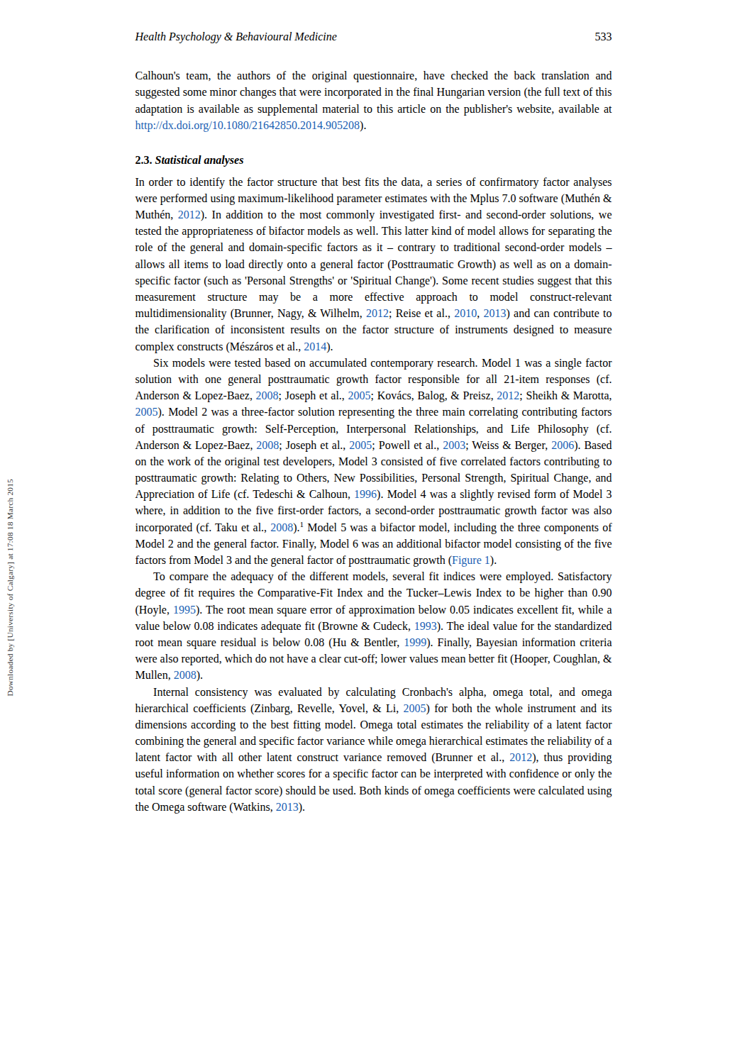Downloaded by [University of Calgary] at 17:08 18 March 2015
Health Psychology & Behavioural Medicine 533
Calhoun's team, the authors of the original questionnaire, have checked the back translation and suggested some minor changes that were incorporated in the final Hungarian version (the full text of this adaptation is available as supplemental material to this article on the publisher's website, available at http://dx.doi.org/10.1080/21642850.2014.905208).
2.3. Statistical analyses
In order to identify the factor structure that best fits the data, a series of confirmatory factor analyses were performed using maximum-likelihood parameter estimates with the Mplus 7.0 software (Muthén & Muthén, 2012). In addition to the most commonly investigated first- and second-order solutions, we tested the appropriateness of bifactor models as well. This latter kind of model allows for separating the role of the general and domain-specific factors as it – contrary to traditional second-order models – allows all items to load directly onto a general factor (Posttraumatic Growth) as well as on a domain-specific factor (such as 'Personal Strengths' or 'Spiritual Change'). Some recent studies suggest that this measurement structure may be a more effective approach to model construct-relevant multidimensionality (Brunner, Nagy, & Wilhelm, 2012; Reise et al., 2010, 2013) and can contribute to the clarification of inconsistent results on the factor structure of instruments designed to measure complex constructs (Mészáros et al., 2014).
Six models were tested based on accumulated contemporary research. Model 1 was a single factor solution with one general posttraumatic growth factor responsible for all 21-item responses (cf. Anderson & Lopez-Baez, 2008; Joseph et al., 2005; Kovács, Balog, & Preisz, 2012; Sheikh & Marotta, 2005). Model 2 was a three-factor solution representing the three main correlating contributing factors of posttraumatic growth: Self-Perception, Interpersonal Relationships, and Life Philosophy (cf. Anderson & Lopez-Baez, 2008; Joseph et al., 2005; Powell et al., 2003; Weiss & Berger, 2006). Based on the work of the original test developers, Model 3 consisted of five correlated factors contributing to posttraumatic growth: Relating to Others, New Possibilities, Personal Strength, Spiritual Change, and Appreciation of Life (cf. Tedeschi & Calhoun, 1996). Model 4 was a slightly revised form of Model 3 where, in addition to the five first-order factors, a second-order posttraumatic growth factor was also incorporated (cf. Taku et al., 2008).1 Model 5 was a bifactor model, including the three components of Model 2 and the general factor. Finally, Model 6 was an additional bifactor model consisting of the five factors from Model 3 and the general factor of posttraumatic growth (Figure 1).
To compare the adequacy of the different models, several fit indices were employed. Satisfactory degree of fit requires the Comparative-Fit Index and the Tucker–Lewis Index to be higher than 0.90 (Hoyle, 1995). The root mean square error of approximation below 0.05 indicates excellent fit, while a value below 0.08 indicates adequate fit (Browne & Cudeck, 1993). The ideal value for the standardized root mean square residual is below 0.08 (Hu & Bentler, 1999). Finally, Bayesian information criteria were also reported, which do not have a clear cut-off; lower values mean better fit (Hooper, Coughlan, & Mullen, 2008).
Internal consistency was evaluated by calculating Cronbach's alpha, omega total, and omega hierarchical coefficients (Zinbarg, Revelle, Yovel, & Li, 2005) for both the whole instrument and its dimensions according to the best fitting model. Omega total estimates the reliability of a latent factor combining the general and specific factor variance while omega hierarchical estimates the reliability of a latent factor with all other latent construct variance removed (Brunner et al., 2012), thus providing useful information on whether scores for a specific factor can be interpreted with confidence or only the total score (general factor score) should be used. Both kinds of omega coefficients were calculated using the Omega software (Watkins, 2013).